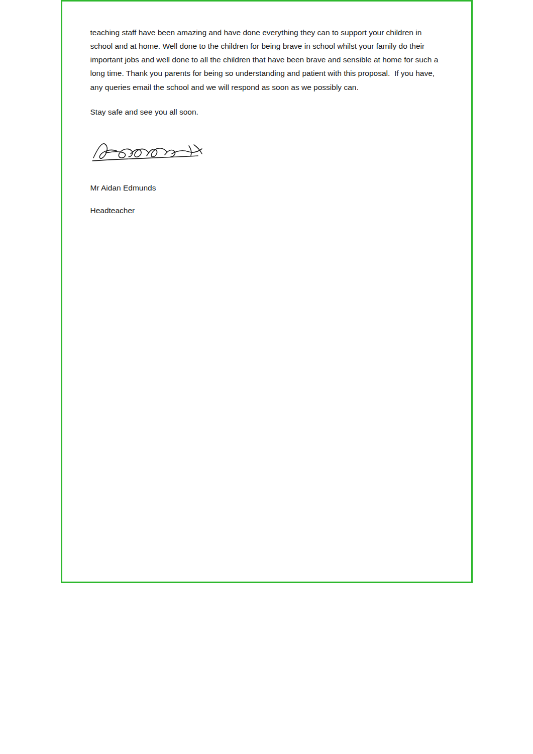teaching staff have been amazing and have done everything they can to support your children in school and at home. Well done to the children for being brave in school whilst your family do their important jobs and well done to all the children that have been brave and sensible at home for such a long time. Thank you parents for being so understanding and patient with this proposal. If you have, any queries email the school and we will respond as soon as we possibly can.
Stay safe and see you all soon.
Mr Aidan Edmunds
Headteacher